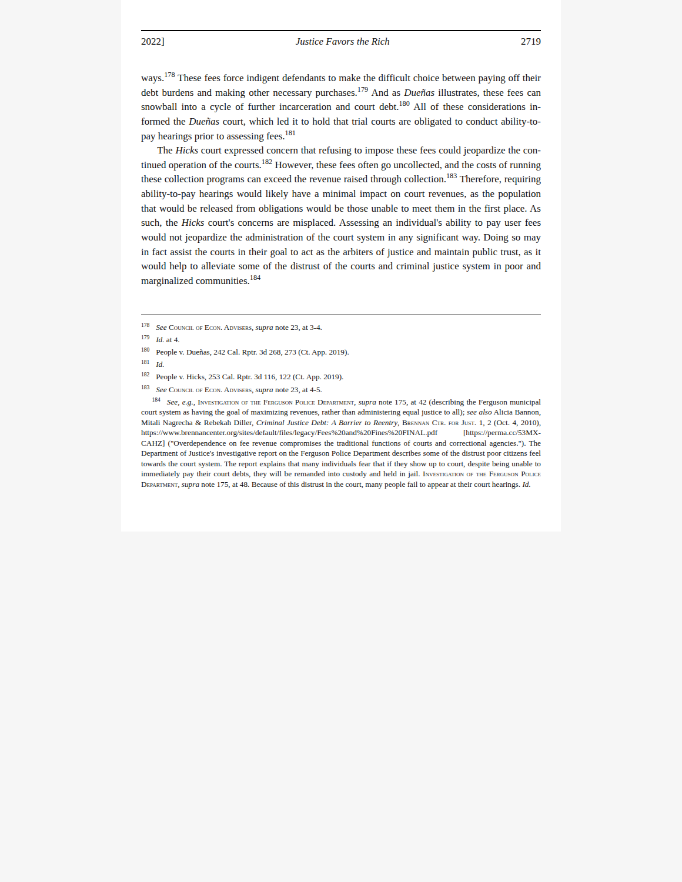2022] Justice Favors the Rich 2719
ways.178 These fees force indigent defendants to make the difficult choice between paying off their debt burdens and making other necessary purchases.179 And as Dueñas illustrates, these fees can snowball into a cycle of further incarceration and court debt.180 All of these considerations informed the Dueñas court, which led it to hold that trial courts are obligated to conduct ability-to-pay hearings prior to assessing fees.181
The Hicks court expressed concern that refusing to impose these fees could jeopardize the continued operation of the courts.182 However, these fees often go uncollected, and the costs of running these collection programs can exceed the revenue raised through collection.183 Therefore, requiring ability-to-pay hearings would likely have a minimal impact on court revenues, as the population that would be released from obligations would be those unable to meet them in the first place. As such, the Hicks court's concerns are misplaced. Assessing an individual's ability to pay user fees would not jeopardize the administration of the court system in any significant way. Doing so may in fact assist the courts in their goal to act as the arbiters of justice and maintain public trust, as it would help to alleviate some of the distrust of the courts and criminal justice system in poor and marginalized communities.184
178 See Council of Econ. Advisers, supra note 23, at 3-4.
179 Id. at 4.
180 People v. Dueñas, 242 Cal. Rptr. 3d 268, 273 (Ct. App. 2019).
181 Id.
182 People v. Hicks, 253 Cal. Rptr. 3d 116, 122 (Ct. App. 2019).
183 See Council of Econ. Advisers, supra note 23, at 4-5.
184 See, e.g., Investigation of the Ferguson Police Department, supra note 175, at 42 (describing the Ferguson municipal court system as having the goal of maximizing revenues, rather than administering equal justice to all); see also Alicia Bannon, Mitali Nagrecha & Rebekah Diller, Criminal Justice Debt: A Barrier to Reentry, Brennan Ctr. for Just. 1, 2 (Oct. 4, 2010), https://www.brennancenter.org/sites/default/files/legacy/Fees%20and%20Fines%20FINAL.pdf [https://perma.cc/53MX-CAHZ] ("Overdependence on fee revenue compromises the traditional functions of courts and correctional agencies."). The Department of Justice's investigative report on the Ferguson Police Department describes some of the distrust poor citizens feel towards the court system. The report explains that many individuals fear that if they show up to court, despite being unable to immediately pay their court debts, they will be remanded into custody and held in jail. Investigation of the Ferguson Police Department, supra note 175, at 48. Because of this distrust in the court, many people fail to appear at their court hearings. Id.